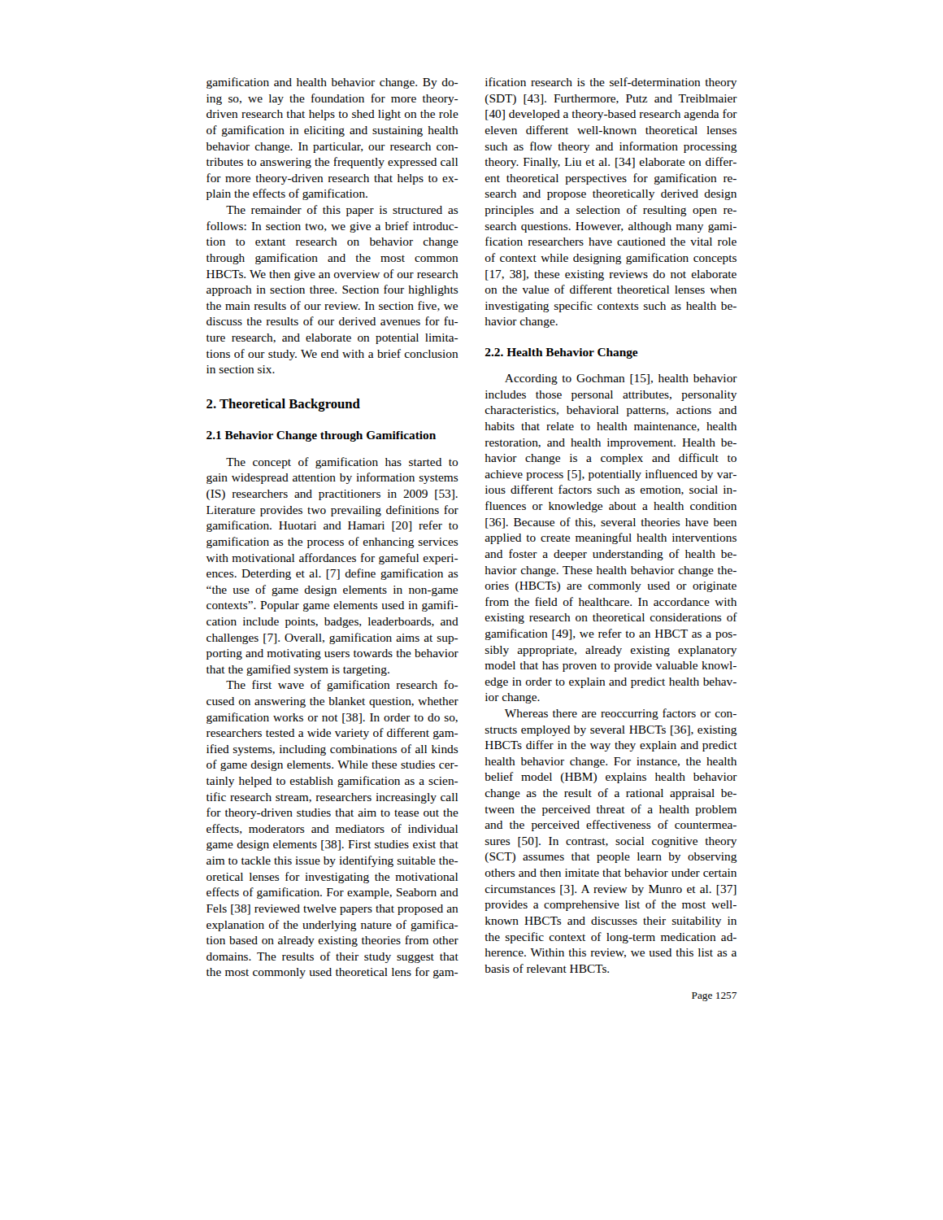gamification and health behavior change. By doing so, we lay the foundation for more theory-driven research that helps to shed light on the role of gamification in eliciting and sustaining health behavior change. In particular, our research contributes to answering the frequently expressed call for more theory-driven research that helps to explain the effects of gamification.
The remainder of this paper is structured as follows: In section two, we give a brief introduction to extant research on behavior change through gamification and the most common HBCTs. We then give an overview of our research approach in section three. Section four highlights the main results of our review. In section five, we discuss the results of our derived avenues for future research, and elaborate on potential limitations of our study. We end with a brief conclusion in section six.
2. Theoretical Background
2.1 Behavior Change through Gamification
The concept of gamification has started to gain widespread attention by information systems (IS) researchers and practitioners in 2009 [53]. Literature provides two prevailing definitions for gamification. Huotari and Hamari [20] refer to gamification as the process of enhancing services with motivational affordances for gameful experiences. Deterding et al. [7] define gamification as “the use of game design elements in non-game contexts”. Popular game elements used in gamification include points, badges, leaderboards, and challenges [7]. Overall, gamification aims at supporting and motivating users towards the behavior that the gamified system is targeting.
The first wave of gamification research focused on answering the blanket question, whether gamification works or not [38]. In order to do so, researchers tested a wide variety of different gamified systems, including combinations of all kinds of game design elements. While these studies certainly helped to establish gamification as a scientific research stream, researchers increasingly call for theory-driven studies that aim to tease out the effects, moderators and mediators of individual game design elements [38]. First studies exist that aim to tackle this issue by identifying suitable theoretical lenses for investigating the motivational effects of gamification. For example, Seaborn and Fels [38] reviewed twelve papers that proposed an explanation of the underlying nature of gamification based on already existing theories from other domains. The results of their study suggest that the most commonly used theoretical lens for gamification research is the self-determination theory (SDT) [43]. Furthermore, Putz and Treiblmaier [40] developed a theory-based research agenda for eleven different well-known theoretical lenses such as flow theory and information processing theory. Finally, Liu et al. [34] elaborate on different theoretical perspectives for gamification research and propose theoretically derived design principles and a selection of resulting open research questions. However, although many gamification researchers have cautioned the vital role of context while designing gamification concepts [17, 38], these existing reviews do not elaborate on the value of different theoretical lenses when investigating specific contexts such as health behavior change.
2.2. Health Behavior Change
According to Gochman [15], health behavior includes those personal attributes, personality characteristics, behavioral patterns, actions and habits that relate to health maintenance, health restoration, and health improvement. Health behavior change is a complex and difficult to achieve process [5], potentially influenced by various different factors such as emotion, social influences or knowledge about a health condition [36]. Because of this, several theories have been applied to create meaningful health interventions and foster a deeper understanding of health behavior change. These health behavior change theories (HBCTs) are commonly used or originate from the field of healthcare. In accordance with existing research on theoretical considerations of gamification [49], we refer to an HBCT as a possibly appropriate, already existing explanatory model that has proven to provide valuable knowledge in order to explain and predict health behavior change.
Whereas there are reoccurring factors or constructs employed by several HBCTs [36], existing HBCTs differ in the way they explain and predict health behavior change. For instance, the health belief model (HBM) explains health behavior change as the result of a rational appraisal between the perceived threat of a health problem and the perceived effectiveness of countermeasures [50]. In contrast, social cognitive theory (SCT) assumes that people learn by observing others and then imitate that behavior under certain circumstances [3]. A review by Munro et al. [37] provides a comprehensive list of the most well-known HBCTs and discusses their suitability in the specific context of long-term medication adherence. Within this review, we used this list as a basis of relevant HBCTs.
Page 1257